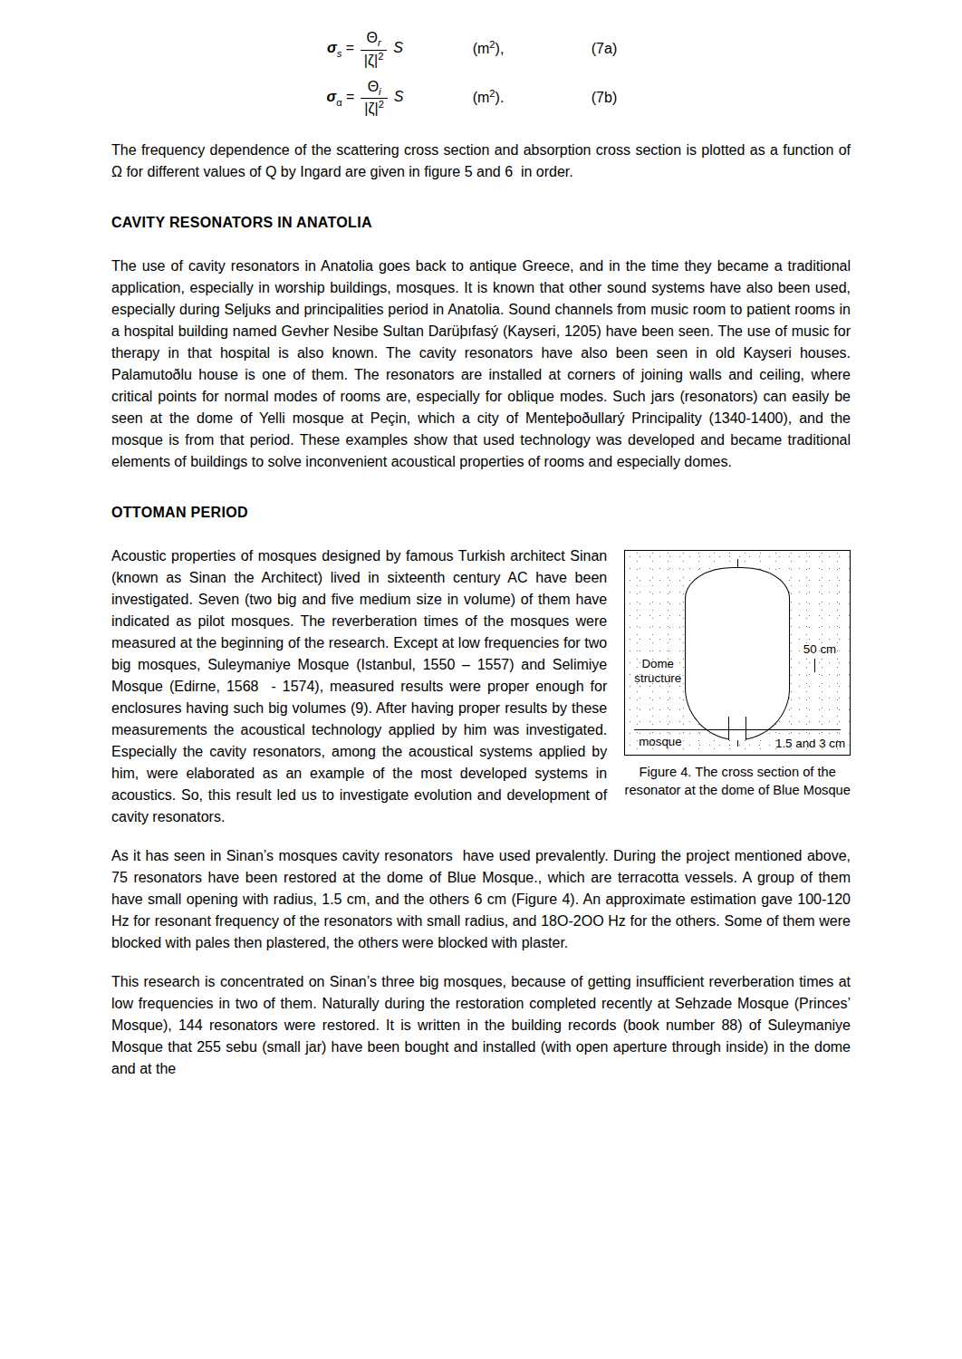σs = Θr |ζ|2 S
(m2),
(7a)
σα = Θi |ζ|2 S
(m2).
(7b)
The frequency dependence of the scattering cross section and absorption cross section is plotted as a function of Ω for different values of Q by Ingard are given in figure 5 and 6 in order.
CAVITY RESONATORS IN ANATOLIA
The use of cavity resonators in Anatolia goes back to antique Greece, and in the time they became a traditional application, especially in worship buildings, mosques. It is known that other sound systems have also been used, especially during Seljuks and principalities period in Anatolia. Sound channels from music room to patient rooms in a hospital building named Gevher Nesibe Sultan Darüþıfasý (Kayseri, 1205) have been seen. The use of music for therapy in that hospital is also known. The cavity resonators have also been seen in old Kayseri houses. Palamutoðlu house is one of them. The resonators are installed at corners of joining walls and ceiling, where critical points for normal modes of rooms are, especially for oblique modes. Such jars (resonators) can easily be seen at the dome of Yelli mosque at Peçin, which a city of Menteþoðullarý Principality (1340-1400), and the mosque is from that period. These examples show that used technology was developed and became traditional elements of buildings to solve inconvenient acoustical properties of rooms and especially domes.
OTTOMAN PERIOD
50 cm
Dome
structure
mosque
1.5 and 3 cm
Figure 4. The cross section of the resonator at the dome of Blue Mosque
Acoustic properties of mosques designed by famous Turkish architect Sinan (known as Sinan the Architect) lived in sixteenth century AC have been investigated. Seven (two big and five medium size in volume) of them have indicated as pilot mosques. The reverberation times of the mosques were measured at the beginning of the research. Except at low frequencies for two big mosques, Suleymaniye Mosque (Istanbul, 1550 – 1557) and Selimiye Mosque (Edirne, 1568 - 1574), measured results were proper enough for enclosures having such big volumes (9). After having proper results by these measurements the acoustical technology applied by him was investigated. Especially the cavity resonators, among the acoustical systems applied by him, were elaborated as an example of the most developed systems in acoustics. So, this result led us to investigate evolution and development of cavity resonators.
As it has seen in Sinan’s mosques cavity resonators have used prevalently. During the project mentioned above, 75 resonators have been restored at the dome of Blue Mosque., which are terracotta vessels. A group of them have small opening with radius, 1.5 cm, and the others 6 cm (Figure 4). An approximate estimation gave 100-120 Hz for resonant frequency of the resonators with small radius, and 18O-2OO Hz for the others. Some of them were blocked with pales then plastered, the others were blocked with plaster.
This research is concentrated on Sinan’s three big mosques, because of getting insufficient reverberation times at low frequencies in two of them. Naturally during the restoration completed recently at Sehzade Mosque (Princes’ Mosque), 144 resonators were restored. It is written in the building records (book number 88) of Suleymaniye Mosque that 255 sebu (small jar) have been bought and installed (with open aperture through inside) in the dome and at the